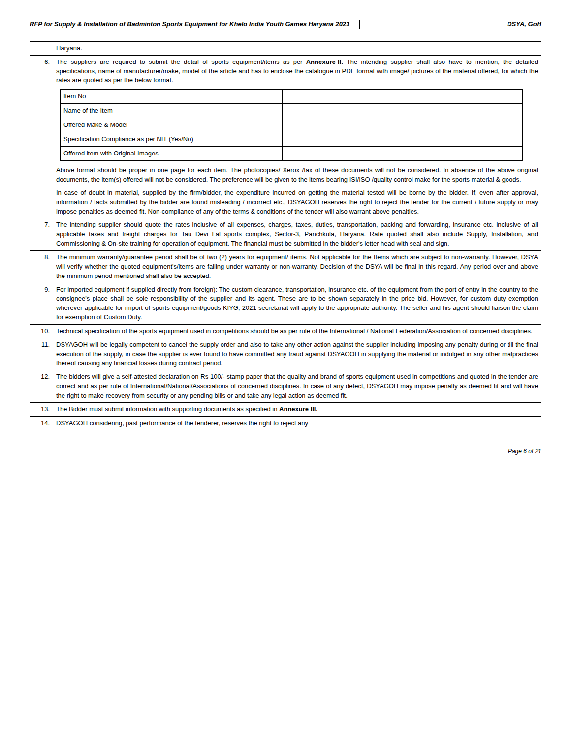RFP for Supply & Installation of Badminton Sports Equipment for Khelo India Youth Games Haryana 2021
DSYA, GoH
| | Haryana. |
| 6. | The suppliers are required to submit the detail of sports equipment/items as per Annexure-II. The intending supplier shall also have to mention, the detailed specifications, name of manufacturer/make, model of the article and has to enclose the catalogue in PDF format with image/ pictures of the material offered, for which the rates are quoted as per the below format. / Item No / / / Name of the Item / / / Offered Make & Model / / / Specification Compliance as per NIT (Yes/No) / / / Offered item with Original Images / / Above format should be proper in one page for each item. The photocopies/ Xerox /fax of these documents will not be considered. In absence of the above original documents, the item(s) offered will not be considered. The preference will be given to the items bearing ISI/ISO /quality control make for the sports material & goods. In case of doubt in material, supplied by the firm/bidder, the expenditure incurred on getting the material tested will be borne by the bidder. If, even after approval, information / facts submitted by the bidder are found misleading / incorrect etc., DSYAGOH reserves the right to reject the tender for the current / future supply or may impose penalties as deemed fit. Non-compliance of any of the terms & conditions of the tender will also warrant above penalties. |
| 7. | The intending supplier should quote the rates inclusive of all expenses, charges, taxes, duties, transportation, packing and forwarding, insurance etc. inclusive of all applicable taxes and freight charges for Tau Devi Lal sports complex, Sector-3, Panchkula, Haryana. Rate quoted shall also include Supply, Installation, and Commissioning & On-site training for operation of equipment. The financial must be submitted in the bidder's letter head with seal and sign. |
| 8. | The minimum warranty/guarantee period shall be of two (2) years for equipment/ items. Not applicable for the Items which are subject to non-warranty. However, DSYA will verify whether the quoted equipment's/items are falling under warranty or non-warranty. Decision of the DSYA will be final in this regard. Any period over and above the minimum period mentioned shall also be accepted. |
| 9. | For imported equipment if supplied directly from foreign): The custom clearance, transportation, insurance etc. of the equipment from the port of entry in the country to the consignee's place shall be sole responsibility of the supplier and its agent. These are to be shown separately in the price bid. However, for custom duty exemption wherever applicable for import of sports equipment/goods KIYG, 2021 secretariat will apply to the appropriate authority. The seller and his agent should liaison the claim for exemption of Custom Duty. |
| 10. | Technical specification of the sports equipment used in competitions should be as per rule of the International / National Federation/Association of concerned disciplines. |
| 11. | DSYAGOH will be legally competent to cancel the supply order and also to take any other action against the supplier including imposing any penalty during or till the final execution of the supply, in case the supplier is ever found to have committed any fraud against DSYAGOH in supplying the material or indulged in any other malpractices thereof causing any financial losses during contract period. |
| 12. | The bidders will give a self-attested declaration on Rs 100/- stamp paper that the quality and brand of sports equipment used in competitions and quoted in the tender are correct and as per rule of International/National/Associations of concerned disciplines. In case of any defect, DSYAGOH may impose penalty as deemed fit and will have the right to make recovery from security or any pending bills or and take any legal action as deemed fit. |
| 13. | The Bidder must submit information with supporting documents as specified in Annexure III. |
| 14. | DSYAGOH considering, past performance of the tenderer, reserves the right to reject any |
Page 6 of 21